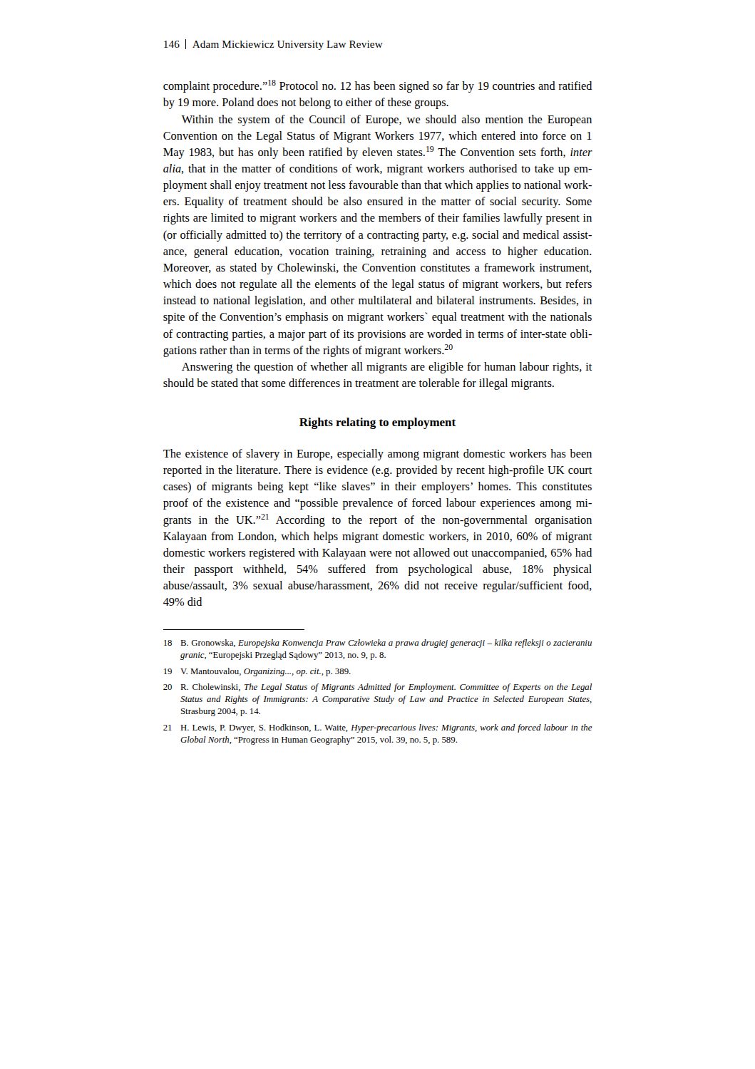146 Adam Mickiewicz University Law Review
complaint procedure.”18 Protocol no. 12 has been signed so far by 19 countries and ratified by 19 more. Poland does not belong to either of these groups.
Within the system of the Council of Europe, we should also mention the European Convention on the Legal Status of Migrant Workers 1977, which entered into force on 1 May 1983, but has only been ratified by eleven states.19 The Convention sets forth, inter alia, that in the matter of conditions of work, migrant workers authorised to take up employment shall enjoy treatment not less favourable than that which applies to national workers. Equality of treatment should be also ensured in the matter of social security. Some rights are limited to migrant workers and the members of their families lawfully present in (or officially admitted to) the territory of a contracting party, e.g. social and medical assistance, general education, vocation training, retraining and access to higher education. Moreover, as stated by Cholewinski, the Convention constitutes a framework instrument, which does not regulate all the elements of the legal status of migrant workers, but refers instead to national legislation, and other multilateral and bilateral instruments. Besides, in spite of the Convention’s emphasis on migrant workers` equal treatment with the nationals of contracting parties, a major part of its provisions are worded in terms of inter-state obligations rather than in terms of the rights of migrant workers.20
Answering the question of whether all migrants are eligible for human labour rights, it should be stated that some differences in treatment are tolerable for illegal migrants.
Rights relating to employment
The existence of slavery in Europe, especially among migrant domestic workers has been reported in the literature. There is evidence (e.g. provided by recent high-profile UK court cases) of migrants being kept “like slaves” in their employers’ homes. This constitutes proof of the existence and “possible prevalence of forced labour experiences among migrants in the UK.”21 According to the report of the non-governmental organisation Kalayaan from London, which helps migrant domestic workers, in 2010, 60% of migrant domestic workers registered with Kalayaan were not allowed out unaccompanied, 65% had their passport withheld, 54% suffered from psychological abuse, 18% physical abuse/assault, 3% sexual abuse/harassment, 26% did not receive regular/sufficient food, 49% did
18
B. Gronowska, Europejska Konwencja Praw Człowieka a prawa drugiej generacji – kilka refleksji o zacieraniu granic, “Europejski Przegląd Sądowy” 2013, no. 9, p. 8.
19
V. Mantouvalou, Organizing..., op. cit., p. 389.
20
R. Cholewinski, The Legal Status of Migrants Admitted for Employment. Committee of Experts on the Legal Status and Rights of Immigrants: A Comparative Study of Law and Practice in Selected European States, Strasburg 2004, p. 14.
21
H. Lewis, P. Dwyer, S. Hodkinson, L. Waite, Hyper-precarious lives: Migrants, work and forced labour in the Global North, “Progress in Human Geography” 2015, vol. 39, no. 5, p. 589.